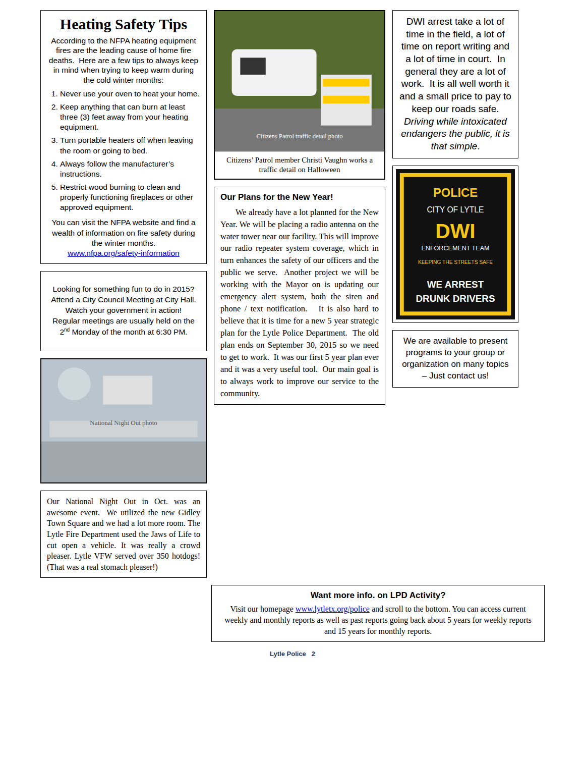Heating Safety Tips
According to the NFPA heating equipment fires are the leading cause of home fire deaths. Here are a few tips to always keep in mind when trying to keep warm during the cold winter months:
Never use your oven to heat your home.
Keep anything that can burn at least three (3) feet away from your heating equipment.
Turn portable heaters off when leaving the room or going to bed.
Always follow the manufacturer’s instructions.
Restrict wood burning to clean and properly functioning fireplaces or other approved equipment.
You can visit the NFPA website and find a wealth of information on fire safety during the winter months.
www.nfpa.org/safety-information
Looking for something fun to do in 2015? Attend a City Council Meeting at City Hall. Watch your government in action!
Regular meetings are usually held on the 2nd Monday of the month at 6:30 PM.
Our National Night Out in Oct. was an awesome event. We utilized the new Gidley Town Square and we had a lot more room. The Lytle Fire Department used the Jaws of Life to cut open a vehicle. It was really a crowd pleaser. Lytle VFW served over 350 hotdogs! (That was a real stomach pleaser!)
Citizens’ Patrol member Christi Vaughn works a traffic detail on Halloween
Our Plans for the New Year!
We already have a lot planned for the New Year. We will be placing a radio antenna on the water tower near our facility. This will improve our radio repeater system coverage, which in turn enhances the safety of our officers and the public we serve. Another project we will be working with the Mayor on is updating our emergency alert system, both the siren and phone / text notification. It is also hard to believe that it is time for a new 5 year strategic plan for the Lytle Police Department. The old plan ends on September 30, 2015 so we need to get to work. It was our first 5 year plan ever and it was a very useful tool. Our main goal is to always work to improve our service to the community.
DWI arrest take a lot of time in the field, a lot of time on report writing and a lot of time in court. In general they are a lot of work. It is all well worth it and a small price to pay to keep our roads safe. Driving while intoxicated endangers the public, it is that simple.
We are available to present programs to your group or organization on many topics – Just contact us!
Want more info. on LPD Activity?
Visit our homepage www.lytletx.org/police and scroll to the bottom. You can access current weekly and monthly reports as well as past reports going back about 5 years for weekly reports and 15 years for monthly reports.
Lytle Police 2